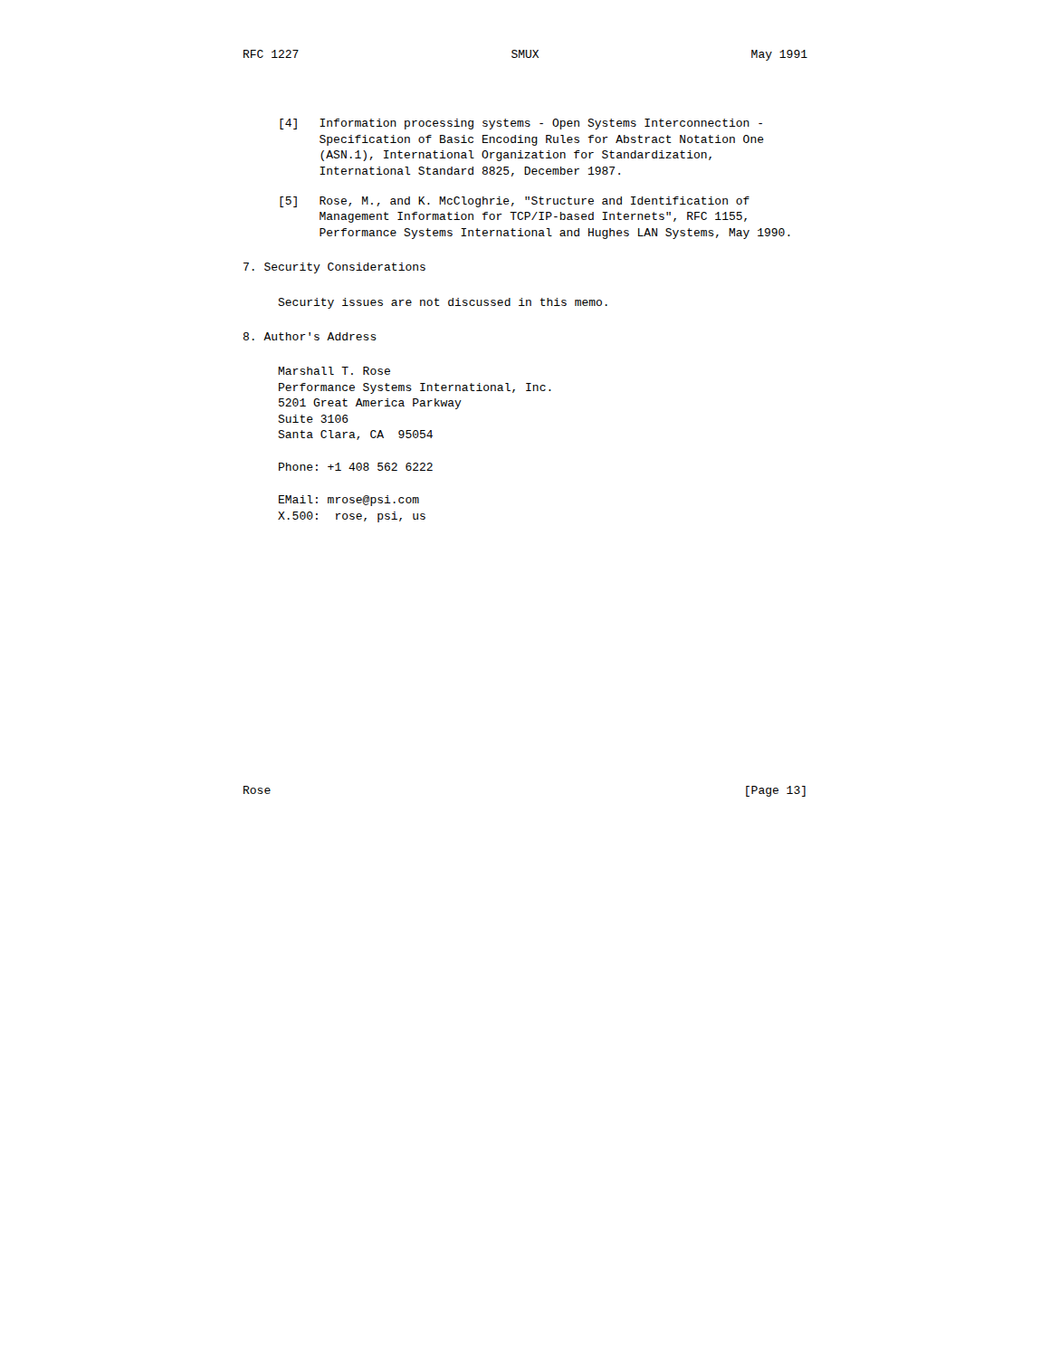RFC 1227 SMUX May 1991
[4]
Information processing systems - Open Systems Interconnection - Specification of Basic Encoding Rules for Abstract Notation One (ASN.1), International Organization for Standardization, International Standard 8825, December 1987.
[5]
Rose, M., and K. McCloghrie, "Structure and Identification of Management Information for TCP/IP-based Internets", RFC 1155, Performance Systems International and Hughes LAN Systems, May 1990.
7. Security Considerations
Security issues are not discussed in this memo.
8. Author's Address
Marshall T. Rose
Performance Systems International, Inc.
5201 Great America Parkway
Suite 3106
Santa Clara, CA 95054
Phone: +1 408 562 6222
EMail: mrose@psi.com
X.500: rose, psi, us
Rose [Page 13]